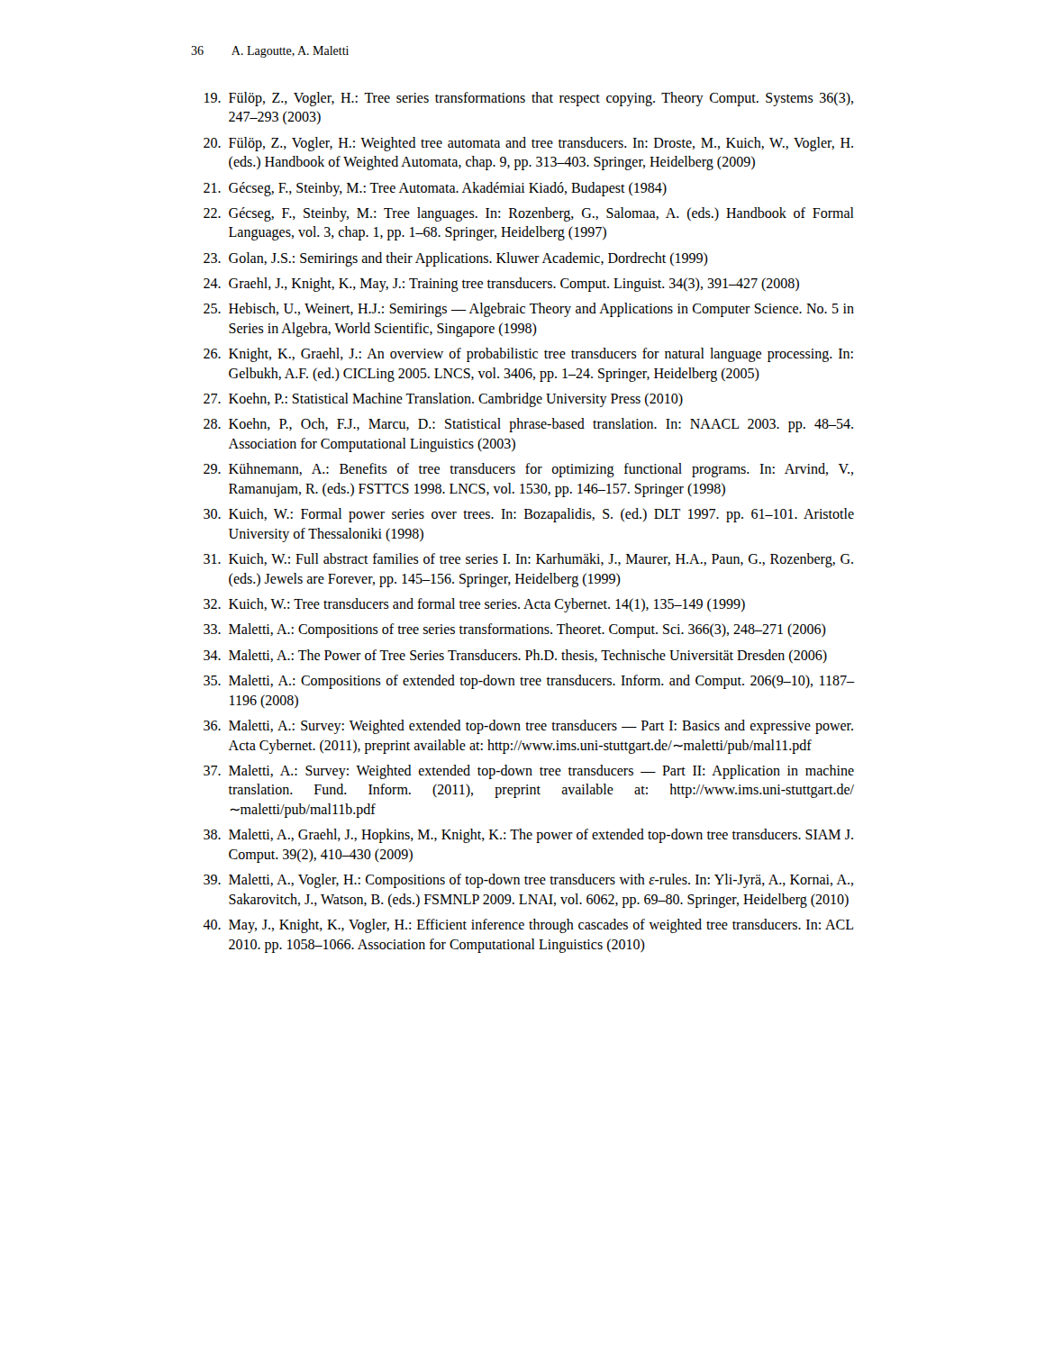36 A. Lagoutte, A. Maletti
Fülöp, Z., Vogler, H.: Tree series transformations that respect copying. Theory Comput. Systems 36(3), 247–293 (2003)
Fülöp, Z., Vogler, H.: Weighted tree automata and tree transducers. In: Droste, M., Kuich, W., Vogler, H. (eds.) Handbook of Weighted Automata, chap. 9, pp. 313–403. Springer, Heidelberg (2009)
Gécseg, F., Steinby, M.: Tree Automata. Akadémiai Kiadó, Budapest (1984)
Gécseg, F., Steinby, M.: Tree languages. In: Rozenberg, G., Salomaa, A. (eds.) Handbook of Formal Languages, vol. 3, chap. 1, pp. 1–68. Springer, Heidelberg (1997)
Golan, J.S.: Semirings and their Applications. Kluwer Academic, Dordrecht (1999)
Graehl, J., Knight, K., May, J.: Training tree transducers. Comput. Linguist. 34(3), 391–427 (2008)
Hebisch, U., Weinert, H.J.: Semirings — Algebraic Theory and Applications in Computer Science. No. 5 in Series in Algebra, World Scientific, Singapore (1998)
Knight, K., Graehl, J.: An overview of probabilistic tree transducers for natural language processing. In: Gelbukh, A.F. (ed.) CICLing 2005. LNCS, vol. 3406, pp. 1–24. Springer, Heidelberg (2005)
Koehn, P.: Statistical Machine Translation. Cambridge University Press (2010)
Koehn, P., Och, F.J., Marcu, D.: Statistical phrase-based translation. In: NAACL 2003. pp. 48–54. Association for Computational Linguistics (2003)
Kühnemann, A.: Benefits of tree transducers for optimizing functional programs. In: Arvind, V., Ramanujam, R. (eds.) FSTTCS 1998. LNCS, vol. 1530, pp. 146–157. Springer (1998)
Kuich, W.: Formal power series over trees. In: Bozapalidis, S. (ed.) DLT 1997. pp. 61–101. Aristotle University of Thessaloniki (1998)
Kuich, W.: Full abstract families of tree series I. In: Karhumäki, J., Maurer, H.A., Paun, G., Rozenberg, G. (eds.) Jewels are Forever, pp. 145–156. Springer, Heidelberg (1999)
Kuich, W.: Tree transducers and formal tree series. Acta Cybernet. 14(1), 135–149 (1999)
Maletti, A.: Compositions of tree series transformations. Theoret. Comput. Sci. 366(3), 248–271 (2006)
Maletti, A.: The Power of Tree Series Transducers. Ph.D. thesis, Technische Universität Dresden (2006)
Maletti, A.: Compositions of extended top-down tree transducers. Inform. and Comput. 206(9–10), 1187–1196 (2008)
Maletti, A.: Survey: Weighted extended top-down tree transducers — Part I: Basics and expressive power. Acta Cybernet. (2011), preprint available at: http://www.ims.uni-stuttgart.de/∼maletti/pub/mal11.pdf
Maletti, A.: Survey: Weighted extended top-down tree transducers — Part II: Application in machine translation. Fund. Inform. (2011), preprint available at: http://www.ims.uni-stuttgart.de/∼maletti/pub/mal11b.pdf
Maletti, A., Graehl, J., Hopkins, M., Knight, K.: The power of extended top-down tree transducers. SIAM J. Comput. 39(2), 410–430 (2009)
Maletti, A., Vogler, H.: Compositions of top-down tree transducers with ε-rules. In: Yli-Jyrä, A., Kornai, A., Sakarovitch, J., Watson, B. (eds.) FSMNLP 2009. LNAI, vol. 6062, pp. 69–80. Springer, Heidelberg (2010)
May, J., Knight, K., Vogler, H.: Efficient inference through cascades of weighted tree transducers. In: ACL 2010. pp. 1058–1066. Association for Computational Linguistics (2010)